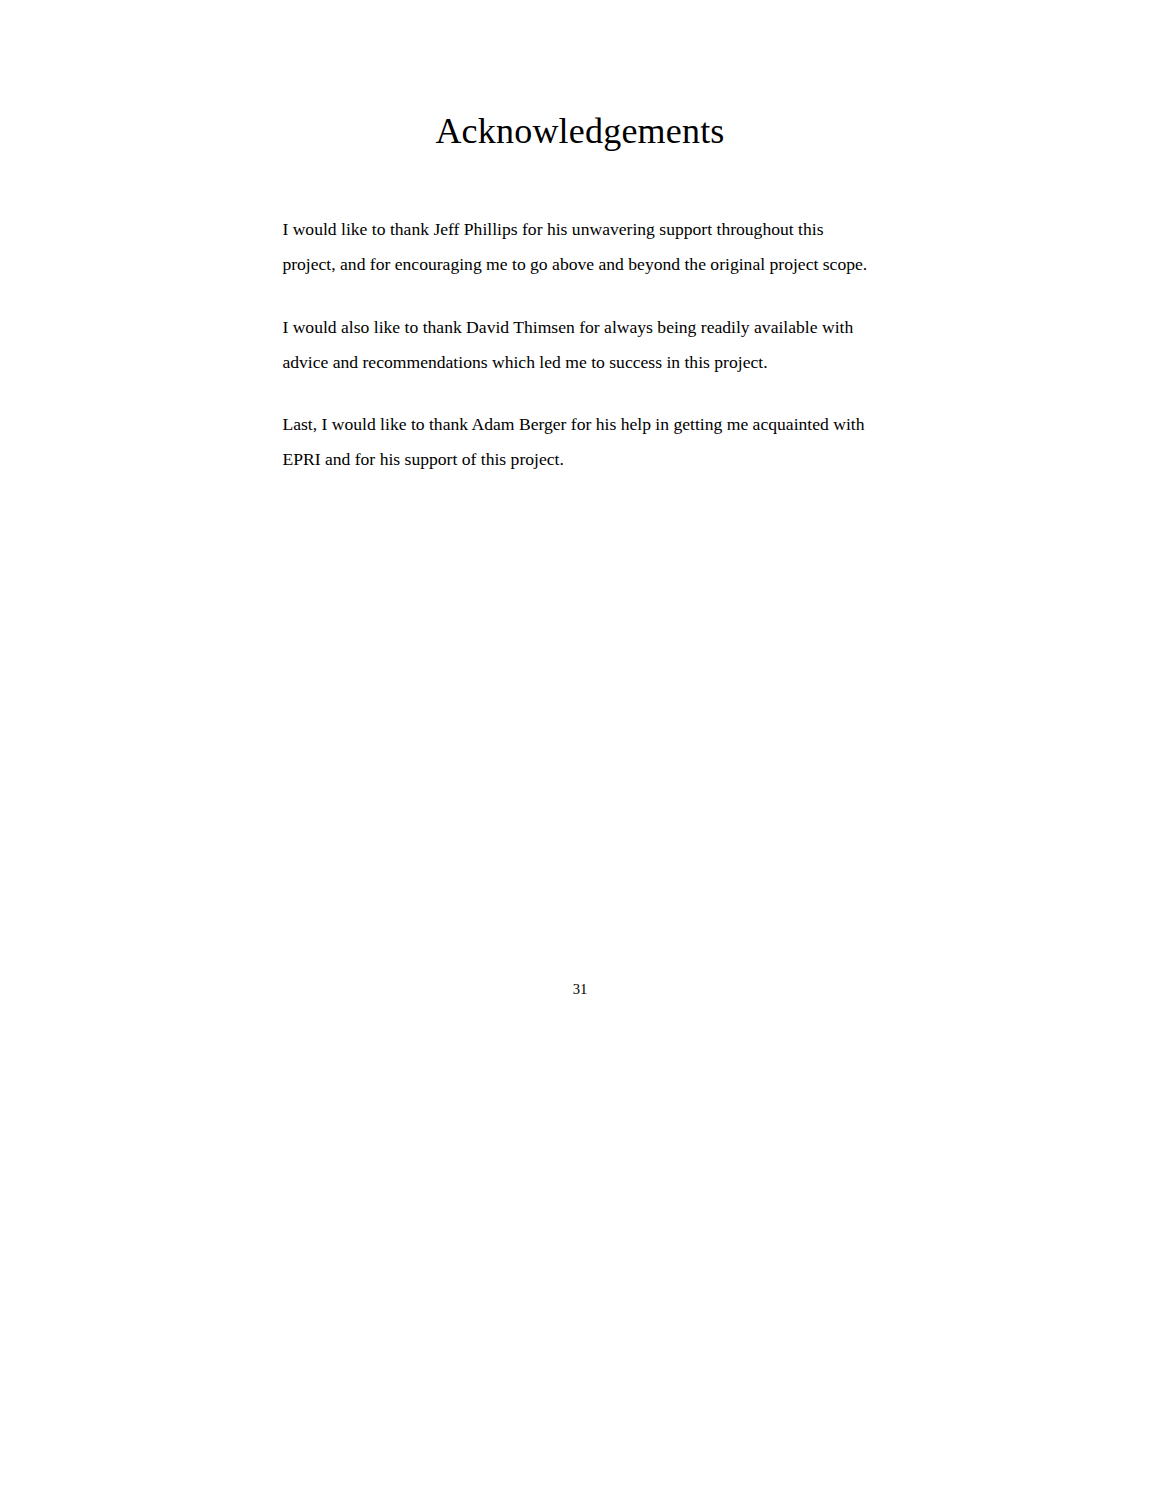Acknowledgements
I would like to thank Jeff Phillips for his unwavering support throughout this project, and for encouraging me to go above and beyond the original project scope.
I would also like to thank David Thimsen for always being readily available with advice and recommendations which led me to success in this project.
Last, I would like to thank Adam Berger for his help in getting me acquainted with EPRI and for his support of this project.
31